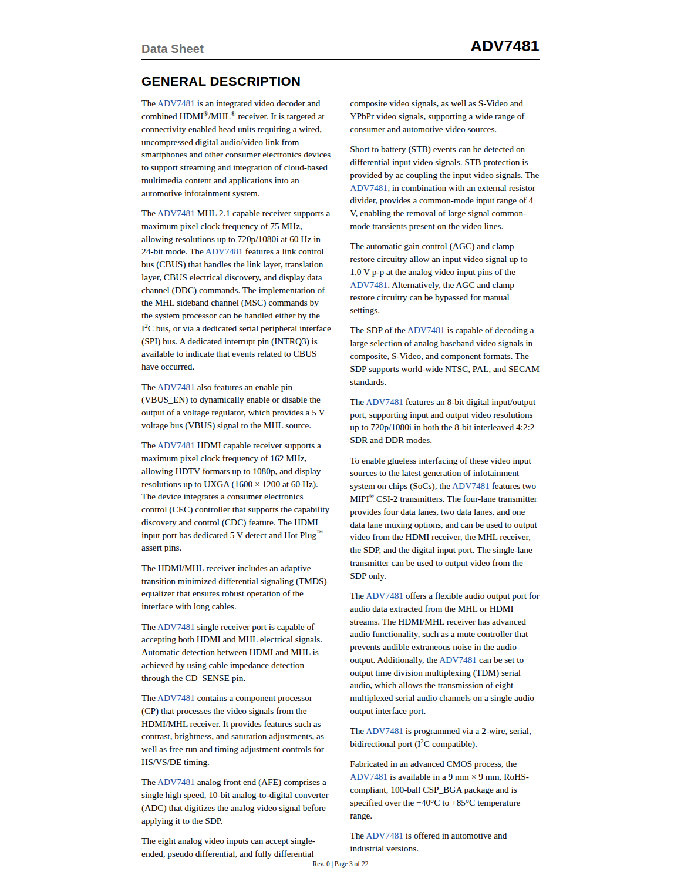Data Sheet
ADV7481
GENERAL DESCRIPTION
The ADV7481 is an integrated video decoder and combined HDMI®/MHL® receiver. It is targeted at connectivity enabled head units requiring a wired, uncompressed digital audio/video link from smartphones and other consumer electronics devices to support streaming and integration of cloud-based multimedia content and applications into an automotive infotainment system.
The ADV7481 MHL 2.1 capable receiver supports a maximum pixel clock frequency of 75 MHz, allowing resolutions up to 720p/1080i at 60 Hz in 24-bit mode. The ADV7481 features a link control bus (CBUS) that handles the link layer, translation layer, CBUS electrical discovery, and display data channel (DDC) commands. The implementation of the MHL sideband channel (MSC) commands by the system processor can be handled either by the I2C bus, or via a dedicated serial peripheral interface (SPI) bus. A dedicated interrupt pin (INTRQ3) is available to indicate that events related to CBUS have occurred.
The ADV7481 also features an enable pin (VBUS_EN) to dynamically enable or disable the output of a voltage regulator, which provides a 5 V voltage bus (VBUS) signal to the MHL source.
The ADV7481 HDMI capable receiver supports a maximum pixel clock frequency of 162 MHz, allowing HDTV formats up to 1080p, and display resolutions up to UXGA (1600 × 1200 at 60 Hz). The device integrates a consumer electronics control (CEC) controller that supports the capability discovery and control (CDC) feature. The HDMI input port has dedicated 5 V detect and Hot Plug™ assert pins.
The HDMI/MHL receiver includes an adaptive transition minimized differential signaling (TMDS) equalizer that ensures robust operation of the interface with long cables.
The ADV7481 single receiver port is capable of accepting both HDMI and MHL electrical signals. Automatic detection between HDMI and MHL is achieved by using cable impedance detection through the CD_SENSE pin.
The ADV7481 contains a component processor (CP) that processes the video signals from the HDMI/MHL receiver. It provides features such as contrast, brightness, and saturation adjustments, as well as free run and timing adjustment controls for HS/VS/DE timing.
The ADV7481 analog front end (AFE) comprises a single high speed, 10-bit analog-to-digital converter (ADC) that digitizes the analog video signal before applying it to the SDP.
The eight analog video inputs can accept single-ended, pseudo differential, and fully differential composite video signals, as well as S-Video and YPbPr video signals, supporting a wide range of consumer and automotive video sources.
Short to battery (STB) events can be detected on differential input video signals. STB protection is provided by ac coupling the input video signals. The ADV7481, in combination with an external resistor divider, provides a common-mode input range of 4 V, enabling the removal of large signal common-mode transients present on the video lines.
The automatic gain control (AGC) and clamp restore circuitry allow an input video signal up to 1.0 V p-p at the analog video input pins of the ADV7481. Alternatively, the AGC and clamp restore circuitry can be bypassed for manual settings.
The SDP of the ADV7481 is capable of decoding a large selection of analog baseband video signals in composite, S-Video, and component formats. The SDP supports world-wide NTSC, PAL, and SECAM standards.
The ADV7481 features an 8-bit digital input/output port, supporting input and output video resolutions up to 720p/1080i in both the 8-bit interleaved 4:2:2 SDR and DDR modes.
To enable glueless interfacing of these video input sources to the latest generation of infotainment system on chips (SoCs), the ADV7481 features two MIPI® CSI-2 transmitters. The four-lane transmitter provides four data lanes, two data lanes, and one data lane muxing options, and can be used to output video from the HDMI receiver, the MHL receiver, the SDP, and the digital input port. The single-lane transmitter can be used to output video from the SDP only.
The ADV7481 offers a flexible audio output port for audio data extracted from the MHL or HDMI streams. The HDMI/MHL receiver has advanced audio functionality, such as a mute controller that prevents audible extraneous noise in the audio output. Additionally, the ADV7481 can be set to output time division multiplexing (TDM) serial audio, which allows the transmission of eight multiplexed serial audio channels on a single audio output interface port.
The ADV7481 is programmed via a 2-wire, serial, bidirectional port (I2C compatible).
Fabricated in an advanced CMOS process, the ADV7481 is available in a 9 mm × 9 mm, RoHS-compliant, 100-ball CSP_BGA package and is specified over the −40°C to +85°C temperature range.
The ADV7481 is offered in automotive and industrial versions.
Rev. 0 | Page 3 of 22